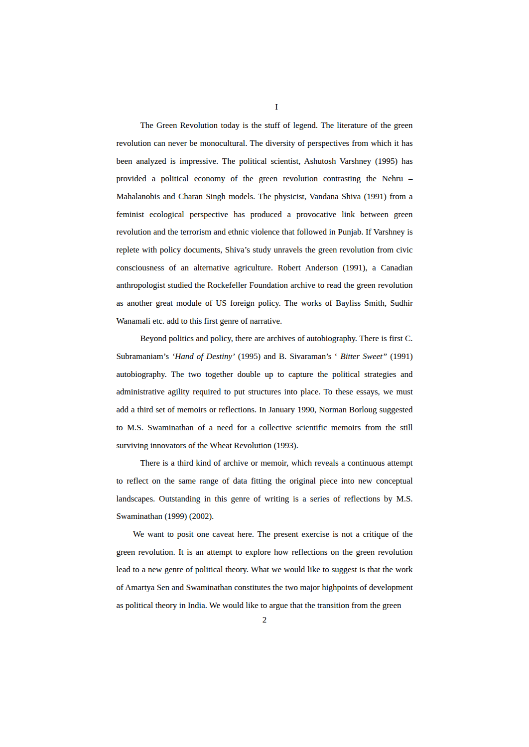I
The Green Revolution today is the stuff of legend. The literature of the green revolution can never be monocultural. The diversity of perspectives from which it has been analyzed is impressive. The political scientist, Ashutosh Varshney (1995) has provided a political economy of the green revolution contrasting the Nehru – Mahalanobis and Charan Singh models. The physicist, Vandana Shiva (1991) from a feminist ecological perspective has produced a provocative link between green revolution and the terrorism and ethnic violence that followed in Punjab. If Varshney is replete with policy documents, Shiva’s study unravels the green revolution from civic consciousness of an alternative agriculture. Robert Anderson (1991), a Canadian anthropologist studied the Rockefeller Foundation archive to read the green revolution as another great module of US foreign policy. The works of Bayliss Smith, Sudhir Wanamali etc. add to this first genre of narrative.
Beyond politics and policy, there are archives of autobiography. There is first C. Subramaniam’s ‘Hand of Destiny’ (1995) and B. Sivaraman’s ‘ Bitter Sweet” (1991) autobiography. The two together double up to capture the political strategies and administrative agility required to put structures into place. To these essays, we must add a third set of memoirs or reflections. In January 1990, Norman Borloug suggested to M.S. Swaminathan of a need for a collective scientific memoirs from the still surviving innovators of the Wheat Revolution (1993).
There is a third kind of archive or memoir, which reveals a continuous attempt to reflect on the same range of data fitting the original piece into new conceptual landscapes. Outstanding in this genre of writing is a series of reflections by M.S. Swaminathan (1999) (2002).
We want to posit one caveat here. The present exercise is not a critique of the green revolution. It is an attempt to explore how reflections on the green revolution lead to a new genre of political theory. What we would like to suggest is that the work of Amartya Sen and Swaminathan constitutes the two major highpoints of development as political theory in India. We would like to argue that the transition from the green
2